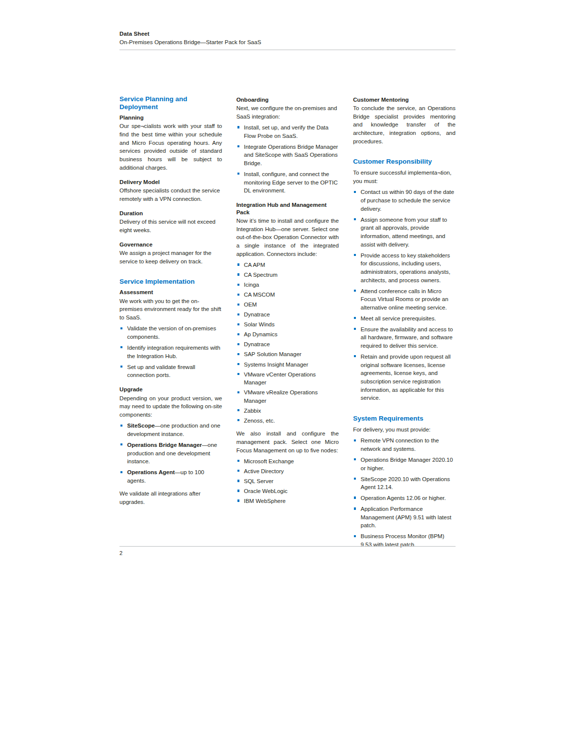Data Sheet
On-Premises Operations Bridge—Starter Pack for SaaS
Service Planning and Deployment
Planning
Our spe¬cialists work with your staff to find the best time within your schedule and Micro Focus operating hours. Any services provided outside of standard business hours will be subject to additional charges.
Delivery Model
Offshore specialists conduct the service remotely with a VPN connection.
Duration
Delivery of this service will not exceed eight weeks.
Governance
We assign a project manager for the service to keep delivery on track.
Service Implementation
Assessment
We work with you to get the on-premises environment ready for the shift to SaaS.
Validate the version of on-premises components.
Identify integration requirements with the Integration Hub.
Set up and validate firewall connection ports.
Upgrade
Depending on your product version, we may need to update the following on-site components:
SiteScope—one production and one development instance.
Operations Bridge Manager—one production and one development instance.
Operations Agent—up to 100 agents.
We validate all integrations after upgrades.
Onboarding
Next, we configure the on-premises and SaaS integration:
Install, set up, and verify the Data Flow Probe on SaaS.
Integrate Operations Bridge Manager and SiteScope with SaaS Operations Bridge.
Install, configure, and connect the monitoring Edge server to the OPTIC DL environment.
Integration Hub and Management Pack
Now it’s time to install and configure the Integration Hub—one server. Select one out-of-the-box Operation Connector with a single instance of the integrated application. Connectors include:
CA APM
CA Spectrum
Icinga
CA MSCOM
OEM
Dynatrace
Solar Winds
Ap Dynamics
Dynatrace
SAP Solution Manager
Systems Insight Manager
VMware vCenter Operations Manager
VMware vRealize Operations Manager
Zabbix
Zenoss, etc.
We also install and configure the management pack. Select one Micro Focus Management on up to five nodes:
Microsoft Exchange
Active Directory
SQL Server
Oracle WebLogic
IBM WebSphere
Customer Mentoring
To conclude the service, an Operations Bridge specialist provides mentoring and knowledge transfer of the architecture, integration options, and procedures.
Customer Responsibility
To ensure successful implementa¬tion, you must:
Contact us within 90 days of the date of purchase to schedule the service delivery.
Assign someone from your staff to grant all approvals, provide information, attend meetings, and assist with delivery.
Provide access to key stakeholders for discussions, including users, administrators, operations analysts, architects, and process owners.
Attend conference calls in Micro Focus Virtual Rooms or provide an alternative online meeting service.
Meet all service prerequisites.
Ensure the availability and access to all hardware, firmware, and software required to deliver this service.
Retain and provide upon request all original software licenses, license agreements, license keys, and subscription service registration information, as applicable for this service.
System Requirements
For delivery, you must provide:
Remote VPN connection to the network and systems.
Operations Bridge Manager 2020.10 or higher.
SiteScope 2020.10 with Operations Agent 12.14.
Operation Agents 12.06 or higher.
Application Performance Management (APM) 9.51 with latest patch.
Business Process Monitor (BPM) 9.53 with latest patch.
2